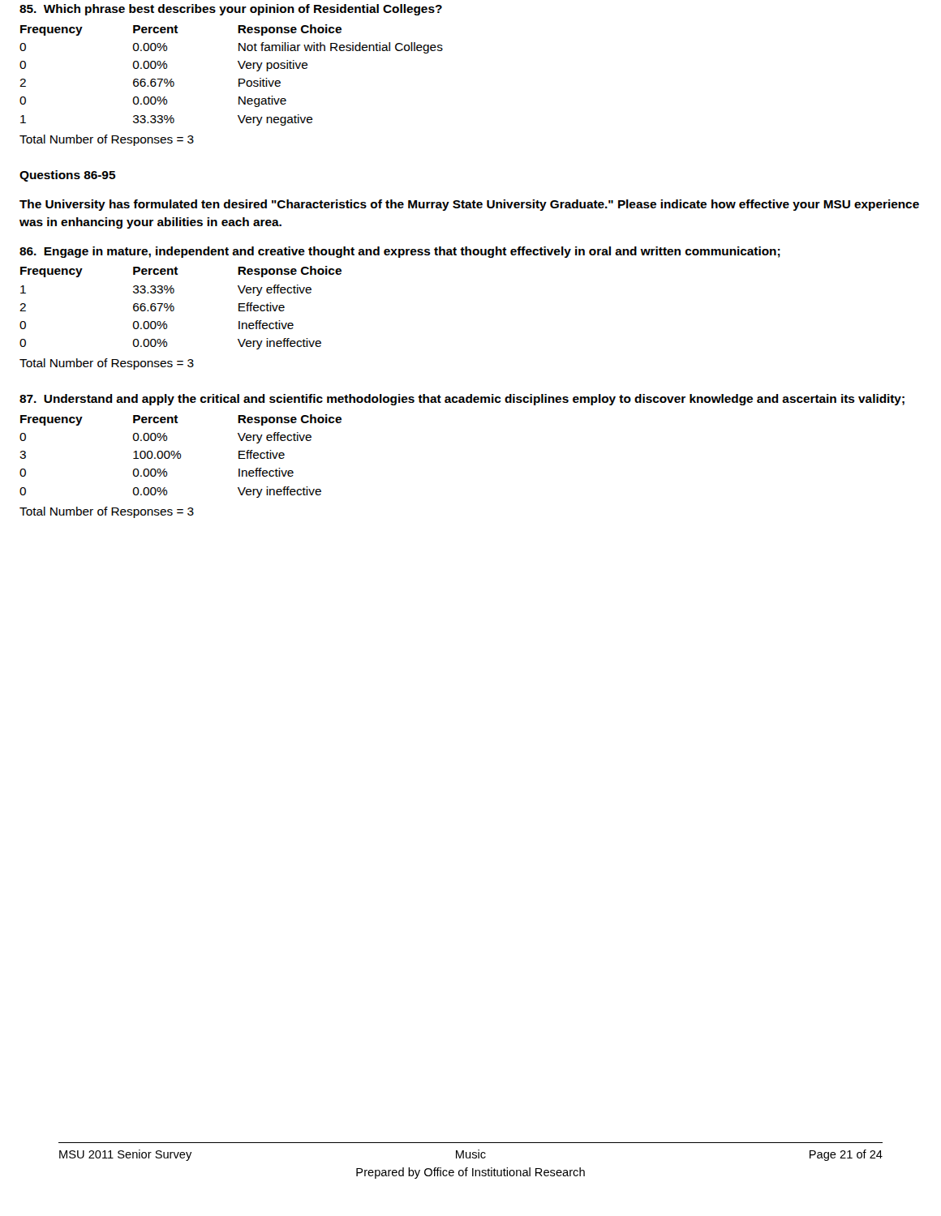85. Which phrase best describes your opinion of Residential Colleges?
| Frequency | Percent | Response Choice |
| --- | --- | --- |
| 0 | 0.00% | Not familiar with Residential Colleges |
| 0 | 0.00% | Very positive |
| 2 | 66.67% | Positive |
| 0 | 0.00% | Negative |
| 1 | 33.33% | Very negative |
Total Number of Responses = 3
Questions 86-95
The University has formulated ten desired "Characteristics of the Murray State University Graduate." Please indicate how effective your MSU experience was in enhancing your abilities in each area.
86. Engage in mature, independent and creative thought and express that thought effectively in oral and written communication;
| Frequency | Percent | Response Choice |
| --- | --- | --- |
| 1 | 33.33% | Very effective |
| 2 | 66.67% | Effective |
| 0 | 0.00% | Ineffective |
| 0 | 0.00% | Very ineffective |
Total Number of Responses = 3
87. Understand and apply the critical and scientific methodologies that academic disciplines employ to discover knowledge and ascertain its validity;
| Frequency | Percent | Response Choice |
| --- | --- | --- |
| 0 | 0.00% | Very effective |
| 3 | 100.00% | Effective |
| 0 | 0.00% | Ineffective |
| 0 | 0.00% | Very ineffective |
Total Number of Responses = 3
| MSU 2011 Senior Survey | Music | Page 21 of 24 |
| | Prepared by Office of Institutional Research | |